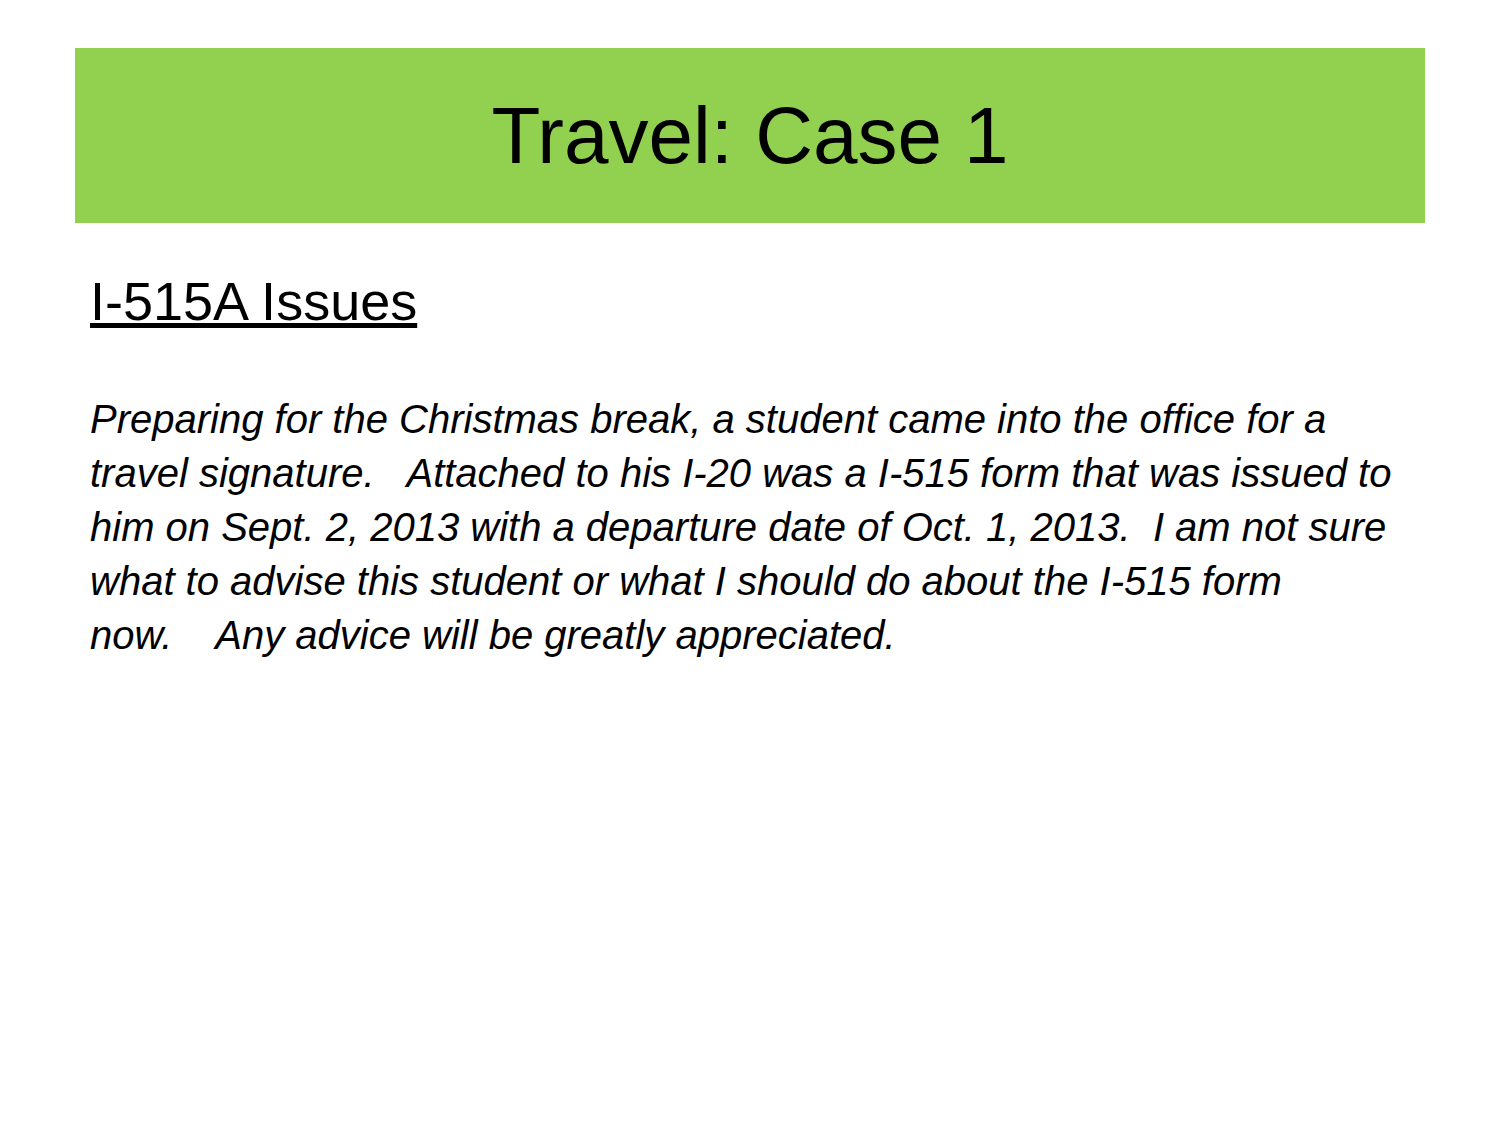Travel: Case 1
I-515A Issues
Preparing for the Christmas break, a student came into the office for a travel signature. Attached to his I-20 was a I-515 form that was issued to him on Sept. 2, 2013 with a departure date of Oct. 1, 2013. I am not sure what to advise this student or what I should do about the I-515 form now. Any advice will be greatly appreciated.